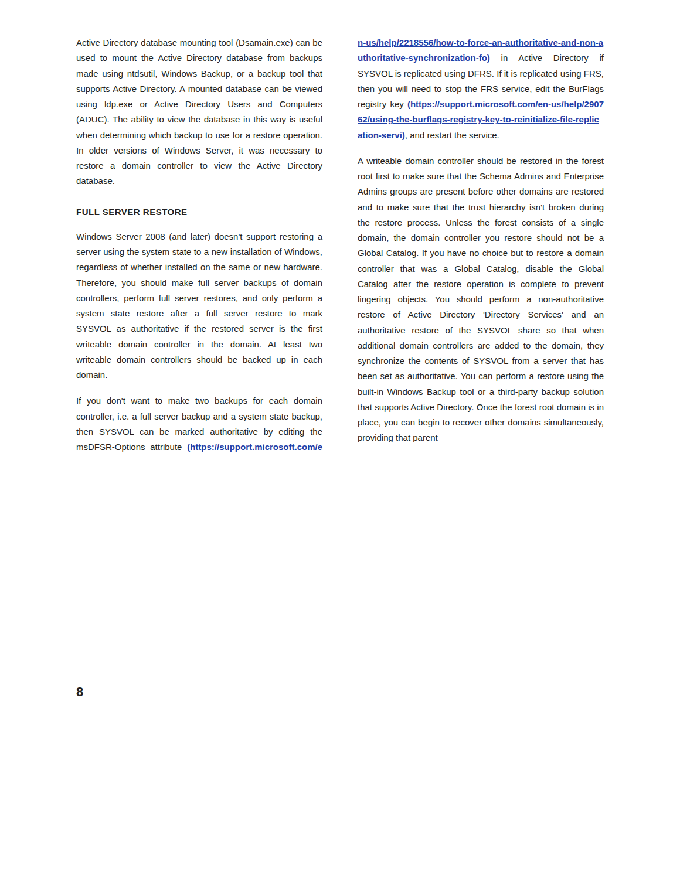Active Directory database mounting tool (Dsamain.exe) can be used to mount the Active Directory database from backups made using ntdsutil, Windows Backup, or a backup tool that supports Active Directory. A mounted database can be viewed using ldp.exe or Active Directory Users and Computers (ADUC). The ability to view the database in this way is useful when determining which backup to use for a restore operation. In older versions of Windows Server, it was necessary to restore a domain controller to view the Active Directory database.
FULL SERVER RESTORE
Windows Server 2008 (and later) doesn't support restoring a server using the system state to a new installation of Windows, regardless of whether installed on the same or new hardware. Therefore, you should make full server backups of domain controllers, perform full server restores, and only perform a system state restore after a full server restore to mark SYSVOL as authoritative if the restored server is the first writeable domain controller in the domain. At least two writeable domain controllers should be backed up in each domain.
If you don't want to make two backups for each domain controller, i.e. a full server backup and a system state backup, then SYSVOL can be marked authoritative by editing the msDFSR-Options attribute (https://support.microsoft.com/en-us/help/2218556/how-to-force-an-authoritative-and-non-authoritative-synchronization-fo) in Active Directory if SYSVOL is replicated using DFRS. If it is replicated using FRS, then you will need to stop the FRS service, edit the BurFlags registry key (https://support.microsoft.com/en-us/help/290762/using-the-burflags-registry-key-to-reinitialize-file-replication-servi), and restart the service.
A writeable domain controller should be restored in the forest root first to make sure that the Schema Admins and Enterprise Admins groups are present before other domains are restored and to make sure that the trust hierarchy isn't broken during the restore process. Unless the forest consists of a single domain, the domain controller you restore should not be a Global Catalog. If you have no choice but to restore a domain controller that was a Global Catalog, disable the Global Catalog after the restore operation is complete to prevent lingering objects. You should perform a non-authoritative restore of Active Directory 'Directory Services' and an authoritative restore of the SYSVOL share so that when additional domain controllers are added to the domain, they synchronize the contents of SYSVOL from a server that has been set as authoritative. You can perform a restore using the built-in Windows Backup tool or a third-party backup solution that supports Active Directory. Once the forest root domain is in place, you can begin to recover other domains simultaneously, providing that parent
8